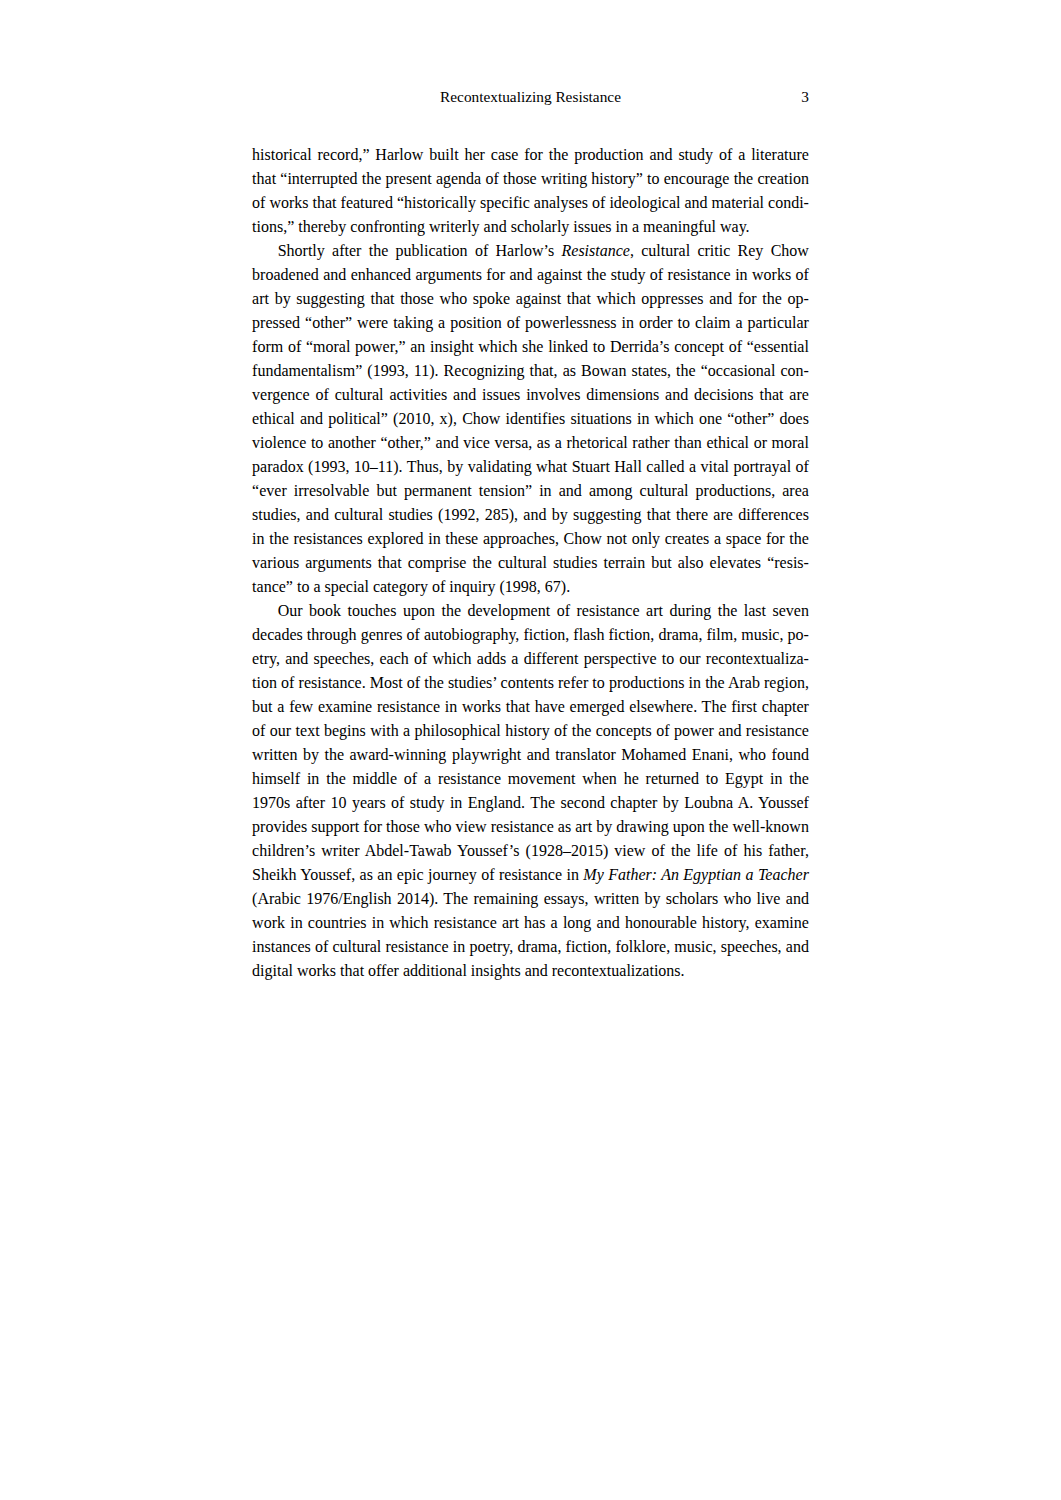Recontextualizing Resistance 3
historical record,” Harlow built her case for the production and study of a literature that “interrupted the present agenda of those writing history” to encourage the creation of works that featured “historically specific analyses of ideological and material conditions,” thereby confronting writerly and scholarly issues in a meaningful way.
Shortly after the publication of Harlow’s Resistance, cultural critic Rey Chow broadened and enhanced arguments for and against the study of resistance in works of art by suggesting that those who spoke against that which oppresses and for the oppressed “other” were taking a position of powerlessness in order to claim a particular form of “moral power,” an insight which she linked to Derrida’s concept of “essential fundamentalism” (1993, 11). Recognizing that, as Bowan states, the “occasional convergence of cultural activities and issues involves dimensions and decisions that are ethical and political” (2010, x), Chow identifies situations in which one “other” does violence to another “other,” and vice versa, as a rhetorical rather than ethical or moral paradox (1993, 10–11). Thus, by validating what Stuart Hall called a vital portrayal of “ever irresolvable but permanent tension” in and among cultural productions, area studies, and cultural studies (1992, 285), and by suggesting that there are differences in the resistances explored in these approaches, Chow not only creates a space for the various arguments that comprise the cultural studies terrain but also elevates “resistance” to a special category of inquiry (1998, 67).
Our book touches upon the development of resistance art during the last seven decades through genres of autobiography, fiction, flash fiction, drama, film, music, poetry, and speeches, each of which adds a different perspective to our recontextualization of resistance. Most of the studies’ contents refer to productions in the Arab region, but a few examine resistance in works that have emerged elsewhere. The first chapter of our text begins with a philosophical history of the concepts of power and resistance written by the award-winning playwright and translator Mohamed Enani, who found himself in the middle of a resistance movement when he returned to Egypt in the 1970s after 10 years of study in England. The second chapter by Loubna A. Youssef provides support for those who view resistance as art by drawing upon the well-known children’s writer Abdel-Tawab Youssef’s (1928–2015) view of the life of his father, Sheikh Youssef, as an epic journey of resistance in My Father: An Egyptian a Teacher (Arabic 1976/English 2014). The remaining essays, written by scholars who live and work in countries in which resistance art has a long and honourable history, examine instances of cultural resistance in poetry, drama, fiction, folklore, music, speeches, and digital works that offer additional insights and recontextualizations.